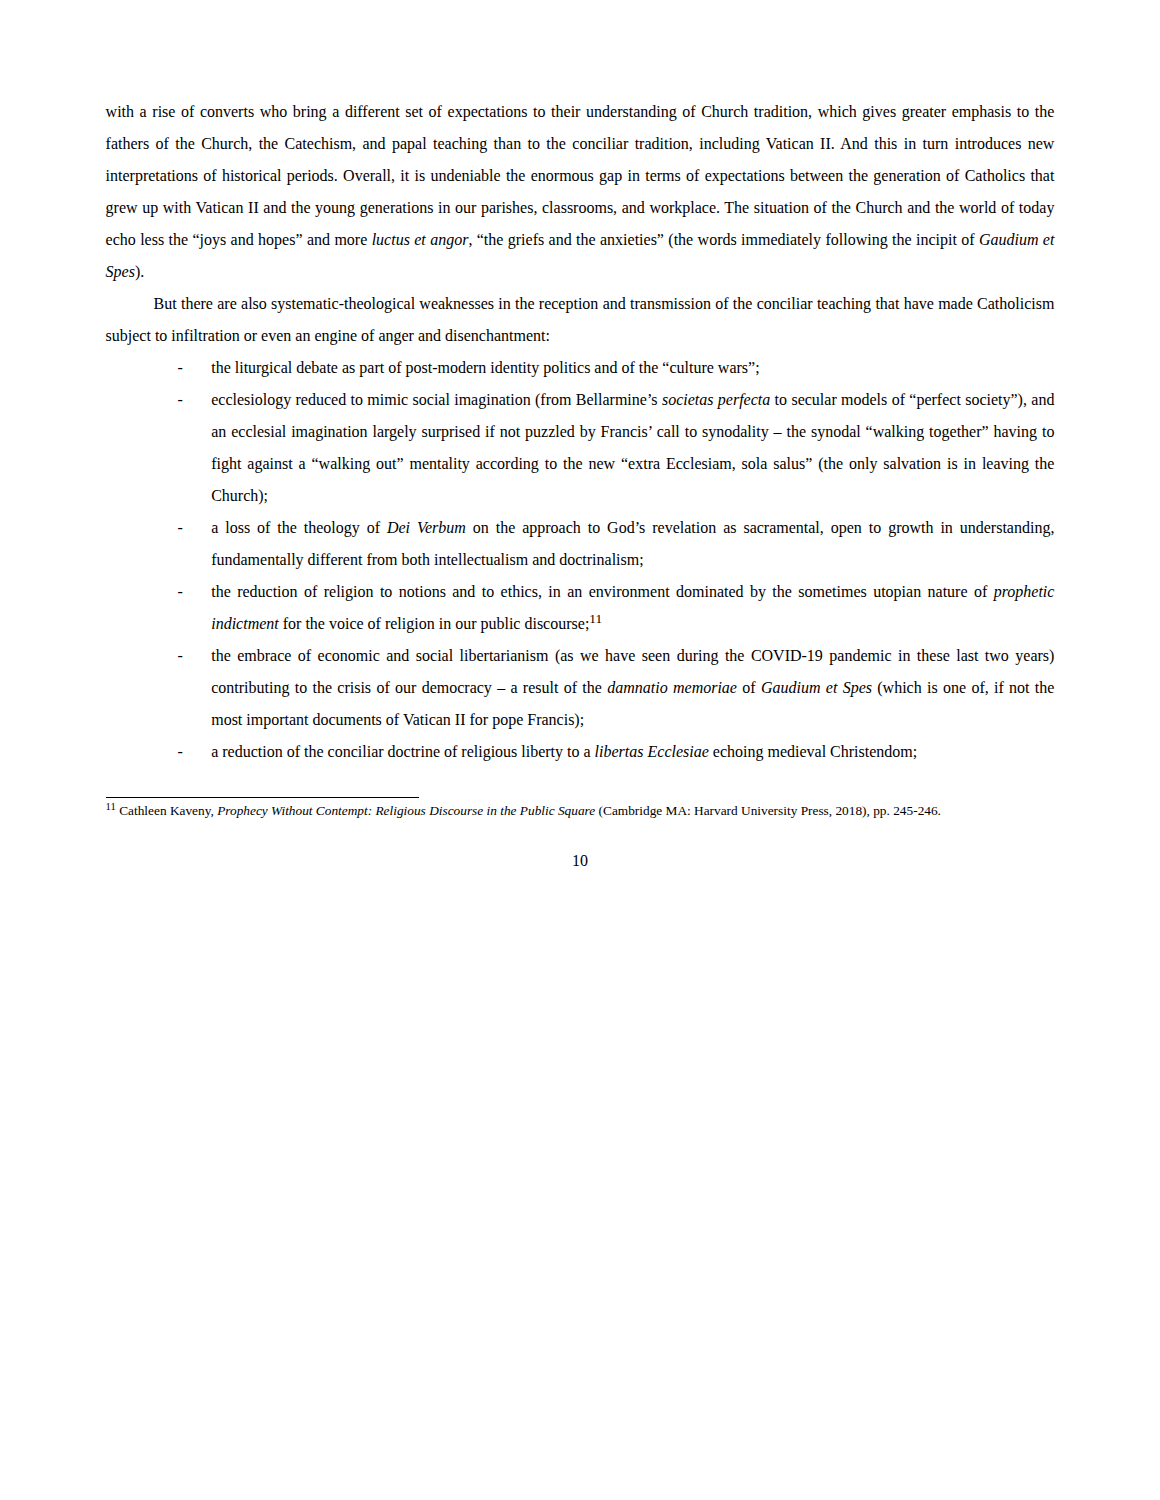with a rise of converts who bring a different set of expectations to their understanding of Church tradition, which gives greater emphasis to the fathers of the Church, the Catechism, and papal teaching than to the conciliar tradition, including Vatican II. And this in turn introduces new interpretations of historical periods. Overall, it is undeniable the enormous gap in terms of expectations between the generation of Catholics that grew up with Vatican II and the young generations in our parishes, classrooms, and workplace. The situation of the Church and the world of today echo less the “joys and hopes” and more luctus et angor, “the griefs and the anxieties” (the words immediately following the incipit of Gaudium et Spes).
But there are also systematic-theological weaknesses in the reception and transmission of the conciliar teaching that have made Catholicism subject to infiltration or even an engine of anger and disenchantment:
the liturgical debate as part of post-modern identity politics and of the “culture wars”;
ecclesiology reduced to mimic social imagination (from Bellarmine’s societas perfecta to secular models of “perfect society”), and an ecclesial imagination largely surprised if not puzzled by Francis’ call to synodality – the synodal “walking together” having to fight against a “walking out” mentality according to the new “extra Ecclesiam, sola salus” (the only salvation is in leaving the Church);
a loss of the theology of Dei Verbum on the approach to God’s revelation as sacramental, open to growth in understanding, fundamentally different from both intellectualism and doctrinalism;
the reduction of religion to notions and to ethics, in an environment dominated by the sometimes utopian nature of prophetic indictment for the voice of religion in our public discourse;11
the embrace of economic and social libertarianism (as we have seen during the COVID-19 pandemic in these last two years) contributing to the crisis of our democracy – a result of the damnatio memoriae of Gaudium et Spes (which is one of, if not the most important documents of Vatican II for pope Francis);
a reduction of the conciliar doctrine of religious liberty to a libertas Ecclesiae echoing medieval Christendom;
11 Cathleen Kaveny, Prophecy Without Contempt: Religious Discourse in the Public Square (Cambridge MA: Harvard University Press, 2018), pp. 245-246.
10